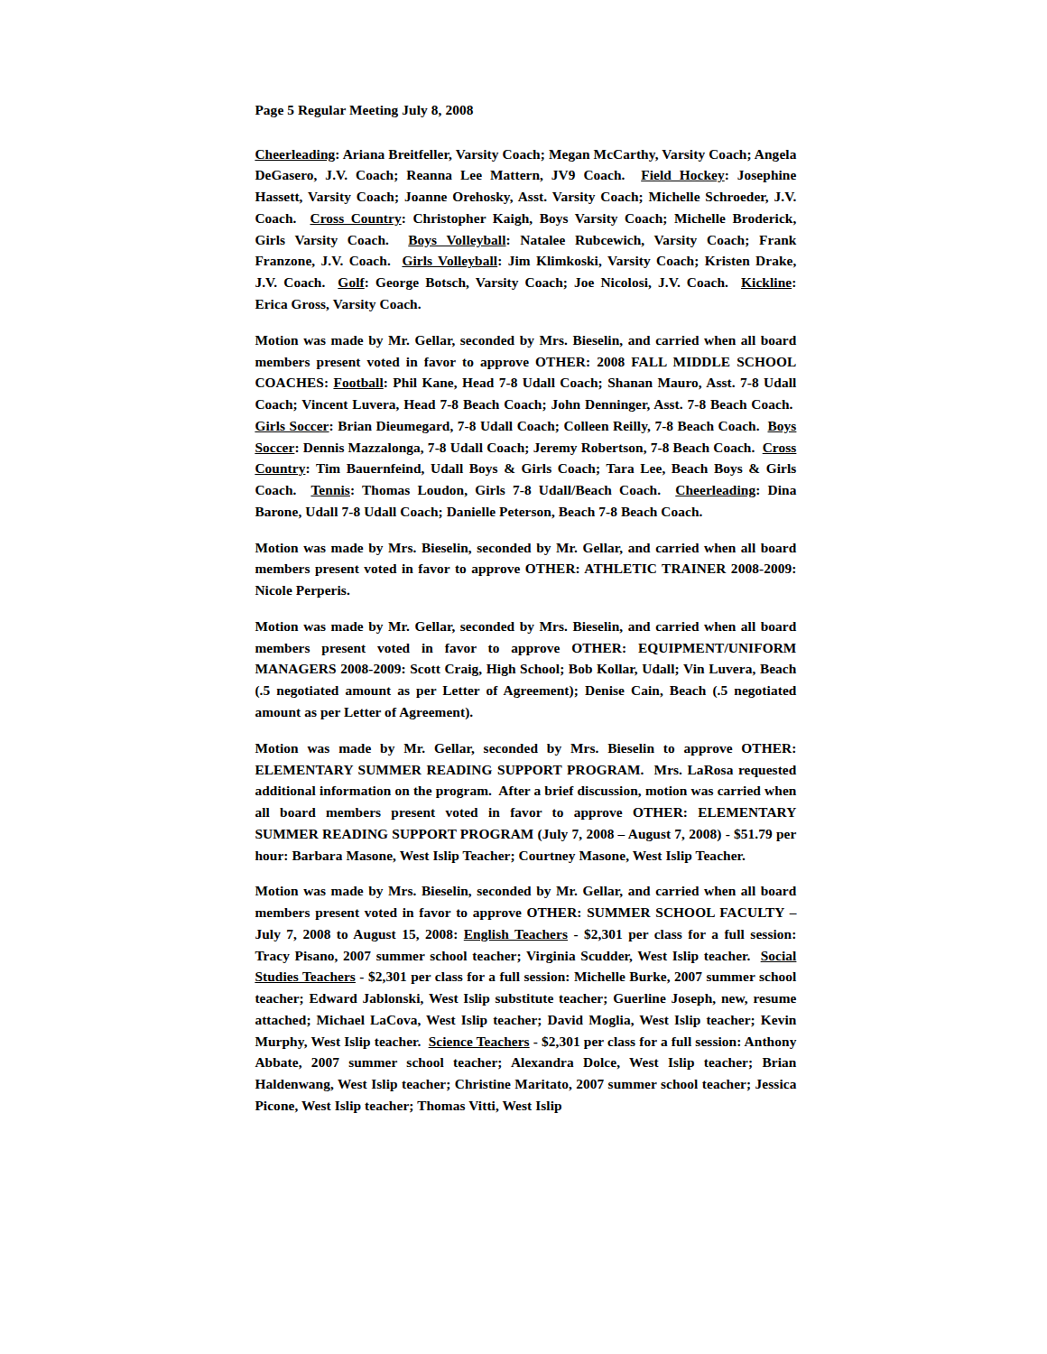Page 5 Regular Meeting July 8, 2008
Cheerleading: Ariana Breitfeller, Varsity Coach; Megan McCarthy, Varsity Coach; Angela DeGasero, J.V. Coach; Reanna Lee Mattern, JV9 Coach. Field Hockey: Josephine Hassett, Varsity Coach; Joanne Orehosky, Asst. Varsity Coach; Michelle Schroeder, J.V. Coach. Cross Country: Christopher Kaigh, Boys Varsity Coach; Michelle Broderick, Girls Varsity Coach. Boys Volleyball: Natalee Rubcewich, Varsity Coach; Frank Franzone, J.V. Coach. Girls Volleyball: Jim Klimkoski, Varsity Coach; Kristen Drake, J.V. Coach. Golf: George Botsch, Varsity Coach; Joe Nicolosi, J.V. Coach. Kickline: Erica Gross, Varsity Coach.
Motion was made by Mr. Gellar, seconded by Mrs. Bieselin, and carried when all board members present voted in favor to approve OTHER: 2008 FALL MIDDLE SCHOOL COACHES: Football: Phil Kane, Head 7-8 Udall Coach; Shanan Mauro, Asst. 7-8 Udall Coach; Vincent Luvera, Head 7-8 Beach Coach; John Denninger, Asst. 7-8 Beach Coach. Girls Soccer: Brian Dieumegard, 7-8 Udall Coach; Colleen Reilly, 7-8 Beach Coach. Boys Soccer: Dennis Mazzalonga, 7-8 Udall Coach; Jeremy Robertson, 7-8 Beach Coach. Cross Country: Tim Bauernfeind, Udall Boys & Girls Coach; Tara Lee, Beach Boys & Girls Coach. Tennis: Thomas Loudon, Girls 7-8 Udall/Beach Coach. Cheerleading: Dina Barone, Udall 7-8 Udall Coach; Danielle Peterson, Beach 7-8 Beach Coach.
Motion was made by Mrs. Bieselin, seconded by Mr. Gellar, and carried when all board members present voted in favor to approve OTHER: ATHLETIC TRAINER 2008-2009: Nicole Perperis.
Motion was made by Mr. Gellar, seconded by Mrs. Bieselin, and carried when all board members present voted in favor to approve OTHER: EQUIPMENT/UNIFORM MANAGERS 2008-2009: Scott Craig, High School; Bob Kollar, Udall; Vin Luvera, Beach (.5 negotiated amount as per Letter of Agreement); Denise Cain, Beach (.5 negotiated amount as per Letter of Agreement).
Motion was made by Mr. Gellar, seconded by Mrs. Bieselin to approve OTHER: ELEMENTARY SUMMER READING SUPPORT PROGRAM. Mrs. LaRosa requested additional information on the program. After a brief discussion, motion was carried when all board members present voted in favor to approve OTHER: ELEMENTARY SUMMER READING SUPPORT PROGRAM (July 7, 2008 – August 7, 2008) - $51.79 per hour: Barbara Masone, West Islip Teacher; Courtney Masone, West Islip Teacher.
Motion was made by Mrs. Bieselin, seconded by Mr. Gellar, and carried when all board members present voted in favor to approve OTHER: SUMMER SCHOOL FACULTY – July 7, 2008 to August 15, 2008: English Teachers - $2,301 per class for a full session: Tracy Pisano, 2007 summer school teacher; Virginia Scudder, West Islip teacher. Social Studies Teachers - $2,301 per class for a full session: Michelle Burke, 2007 summer school teacher; Edward Jablonski, West Islip substitute teacher; Guerline Joseph, new, resume attached; Michael LaCova, West Islip teacher; David Moglia, West Islip teacher; Kevin Murphy, West Islip teacher. Science Teachers - $2,301 per class for a full session: Anthony Abbate, 2007 summer school teacher; Alexandra Dolce, West Islip teacher; Brian Haldenwang, West Islip teacher; Christine Maritato, 2007 summer school teacher; Jessica Picone, West Islip teacher; Thomas Vitti, West Islip